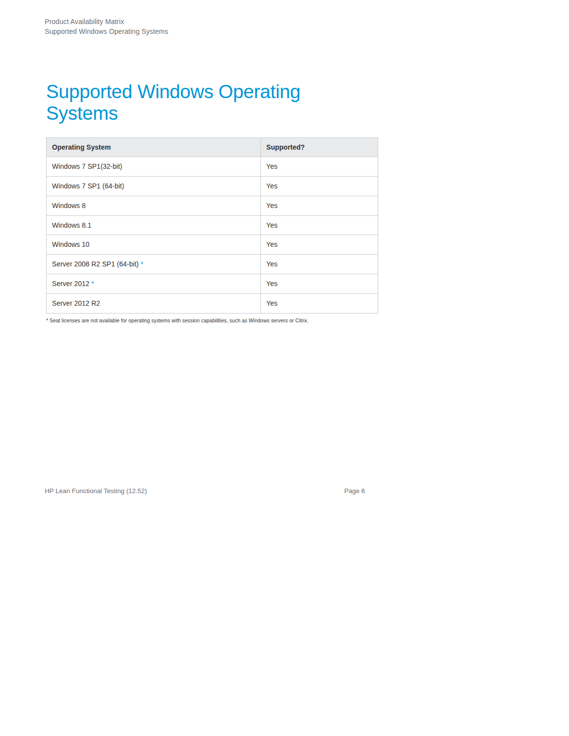Product Availability Matrix
Supported Windows Operating Systems
Supported Windows Operating Systems
| Operating System | Supported? |
| --- | --- |
| Windows 7 SP1(32-bit) | Yes |
| Windows 7 SP1 (64-bit) | Yes |
| Windows 8 | Yes |
| Windows 8.1 | Yes |
| Windows 10 | Yes |
| Server 2008 R2 SP1 (64-bit) * | Yes |
| Server 2012 * | Yes |
| Server 2012 R2 | Yes |
* Seat licenses are not available for operating systems with session capabilities, such as Windows servers or Citrix.
HP Lean Functional Testing (12.52) Page 6